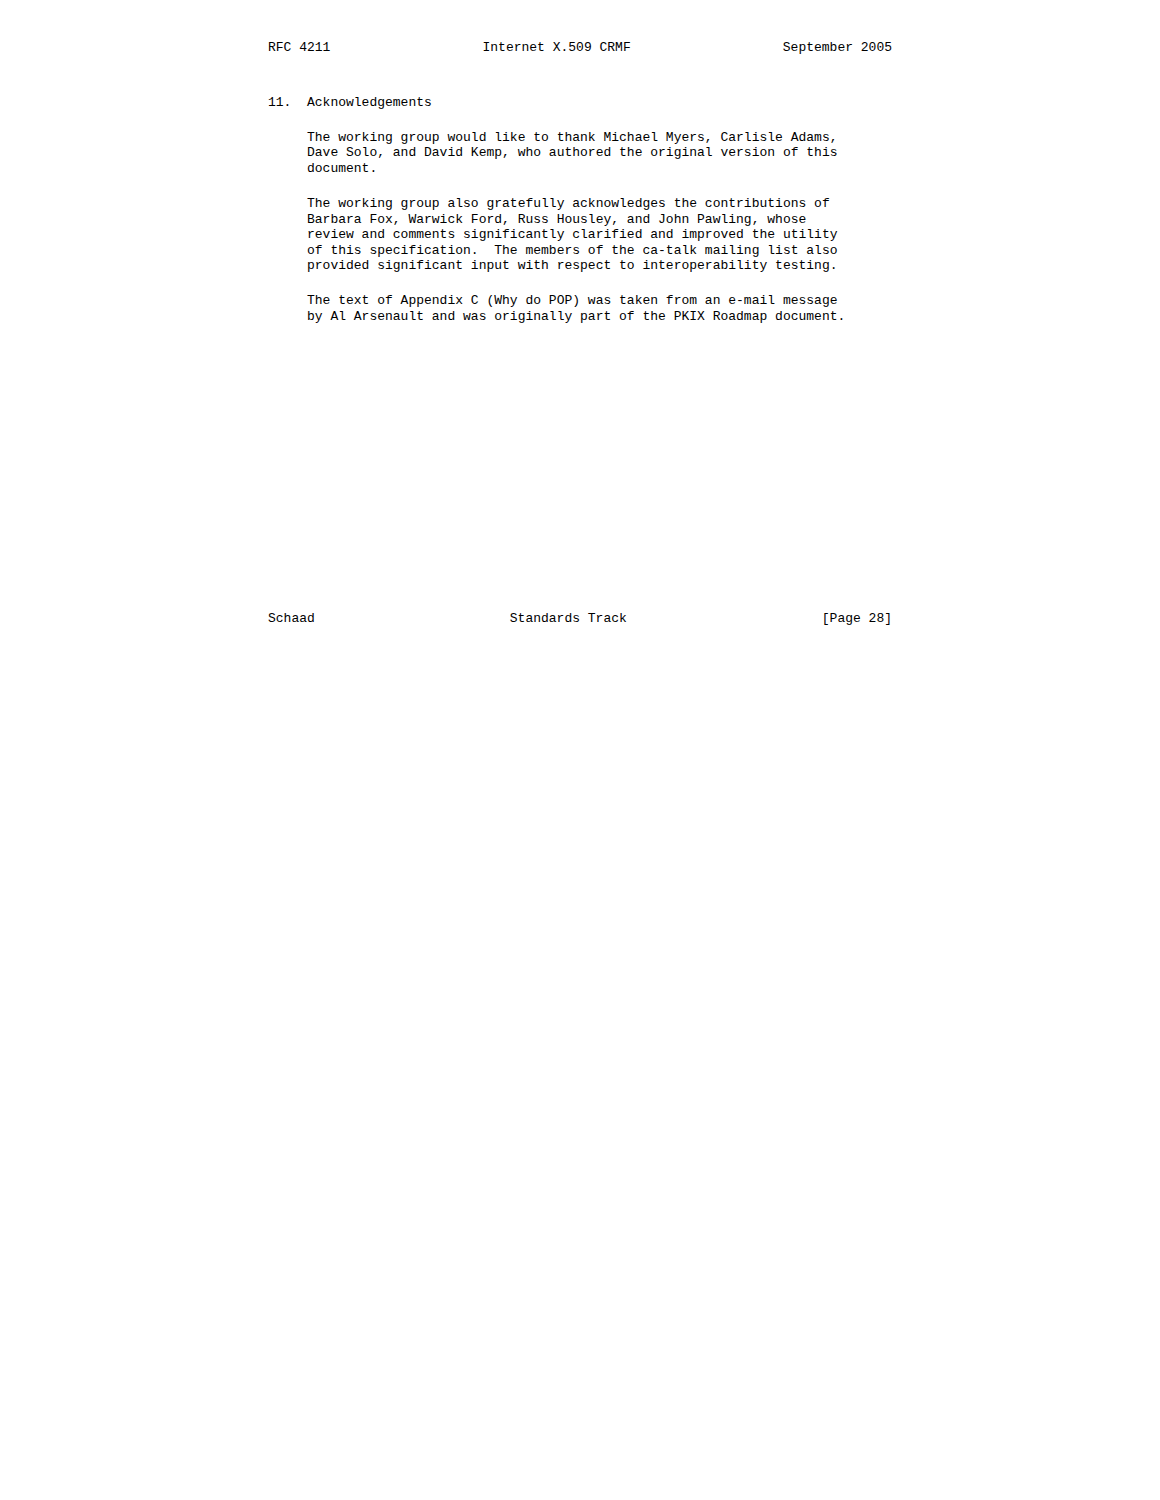RFC 4211 Internet X.509 CRMF September 2005
11. Acknowledgements
The working group would like to thank Michael Myers, Carlisle Adams, Dave Solo, and David Kemp, who authored the original version of this document.
The working group also gratefully acknowledges the contributions of Barbara Fox, Warwick Ford, Russ Housley, and John Pawling, whose review and comments significantly clarified and improved the utility of this specification. The members of the ca-talk mailing list also provided significant input with respect to interoperability testing.
The text of Appendix C (Why do POP) was taken from an e-mail message by Al Arsenault and was originally part of the PKIX Roadmap document.
Schaad Standards Track [Page 28]